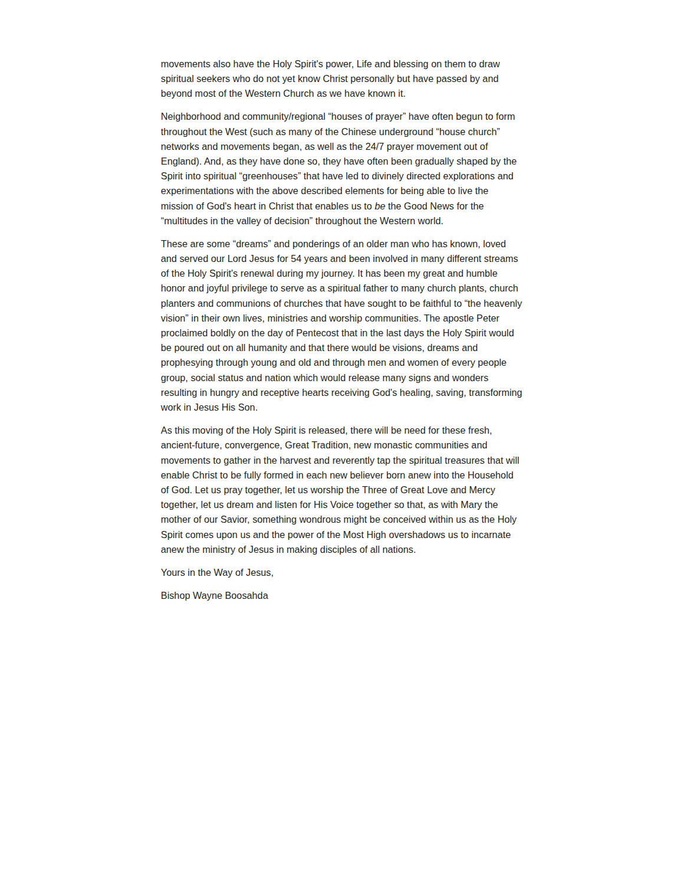movements also have the Holy Spirit's power, Life and blessing on them to draw spiritual seekers who do not yet know Christ personally but have passed by and beyond most of the Western Church as we have known it.
Neighborhood and community/regional “houses of prayer” have often begun to form throughout the West (such as many of the Chinese underground “house church” networks and movements began, as well as the 24/7 prayer movement out of England). And, as they have done so, they have often been gradually shaped by the Spirit into spiritual “greenhouses” that have led to divinely directed explorations and experimentations with the above described elements for being able to live the mission of God's heart in Christ that enables us to be the Good News for the “multitudes in the valley of decision” throughout the Western world.
These are some “dreams” and ponderings of an older man who has known, loved and served our Lord Jesus for 54 years and been involved in many different streams of the Holy Spirit's renewal during my journey. It has been my great and humble honor and joyful privilege to serve as a spiritual father to many church plants, church planters and communions of churches that have sought to be faithful to “the heavenly vision” in their own lives, ministries and worship communities. The apostle Peter proclaimed boldly on the day of Pentecost that in the last days the Holy Spirit would be poured out on all humanity and that there would be visions, dreams and prophesying through young and old and through men and women of every people group, social status and nation which would release many signs and wonders resulting in hungry and receptive hearts receiving God's healing, saving, transforming work in Jesus His Son.
As this moving of the Holy Spirit is released, there will be need for these fresh, ancient-future, convergence, Great Tradition, new monastic communities and movements to gather in the harvest and reverently tap the spiritual treasures that will enable Christ to be fully formed in each new believer born anew into the Household of God. Let us pray together, let us worship the Three of Great Love and Mercy together, let us dream and listen for His Voice together so that, as with Mary the mother of our Savior, something wondrous might be conceived within us as the Holy Spirit comes upon us and the power of the Most High overshadows us to incarnate anew the ministry of Jesus in making disciples of all nations.
Yours in the Way of Jesus,
Bishop Wayne Boosahda